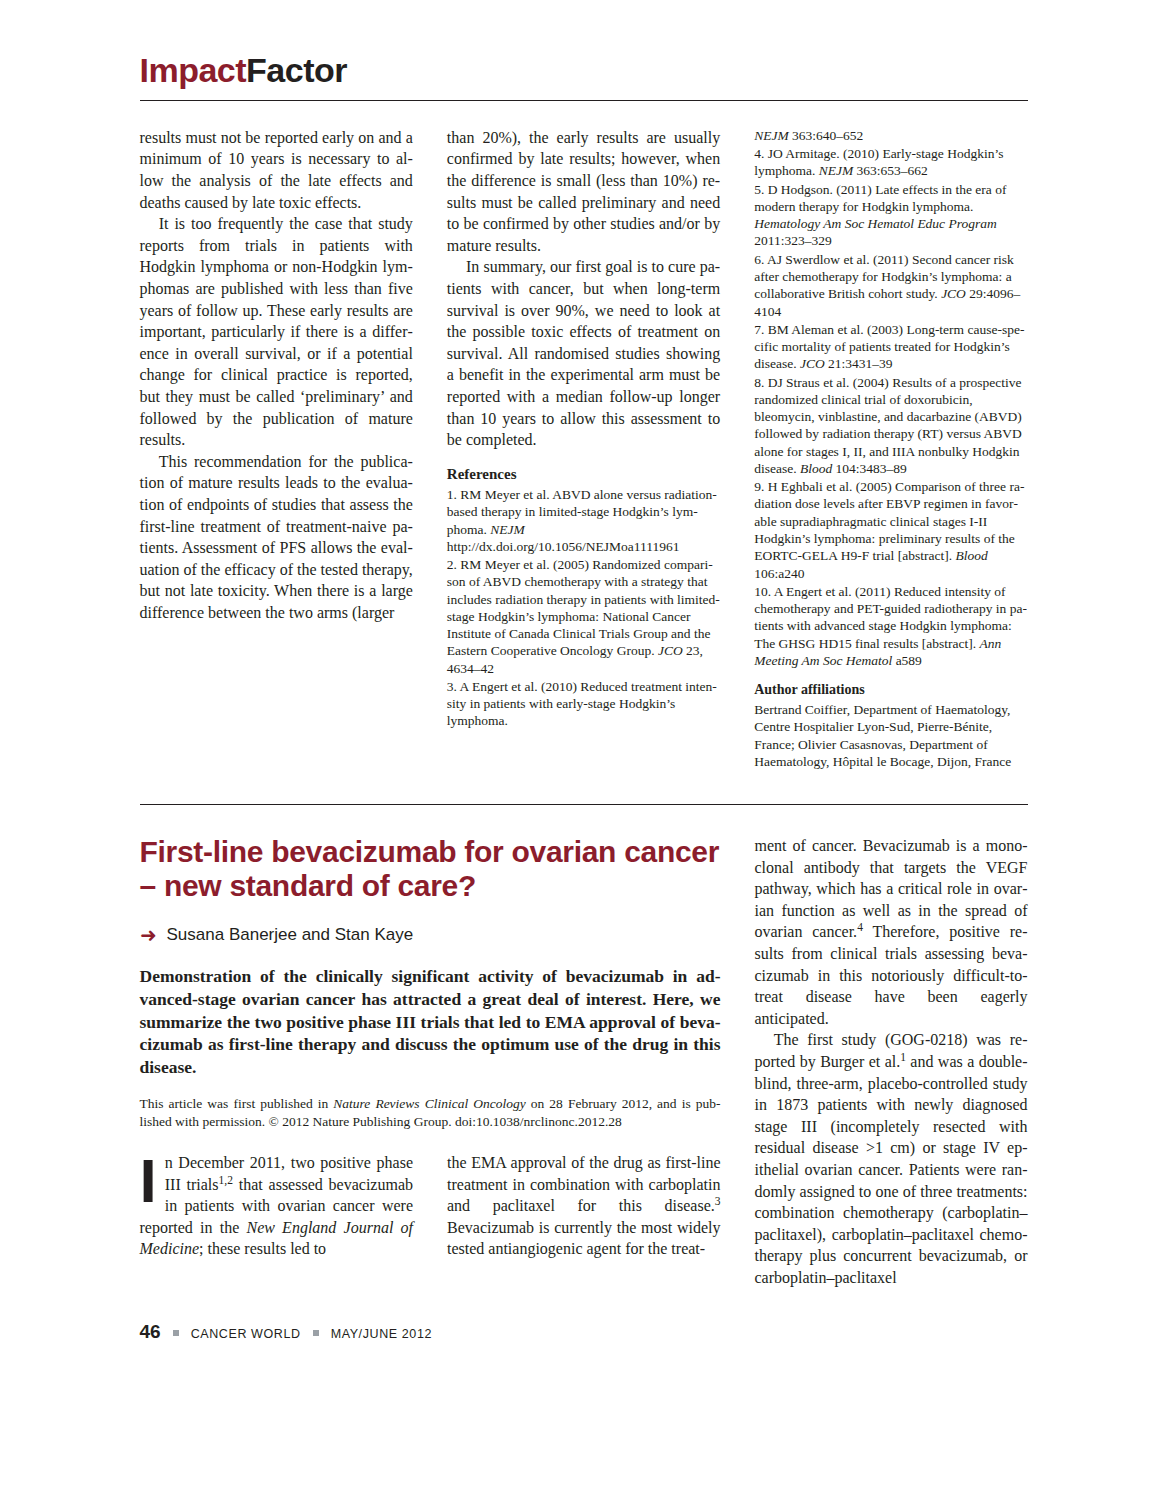Impact Factor
results must not be reported early on and a minimum of 10 years is necessary to allow the analysis of the late effects and deaths caused by late toxic effects.
It is too frequently the case that study reports from trials in patients with Hodgkin lymphoma or non-Hodgkin lymphomas are published with less than five years of follow up. These early results are important, particularly if there is a difference in overall survival, or if a potential change for clinical practice is reported, but they must be called ‘preliminary’ and followed by the publication of mature results.
This recommendation for the publication of mature results leads to the evaluation of endpoints of studies that assess the first-line treatment of treatment-naive patients. Assessment of PFS allows the evaluation of the efficacy of the tested therapy, but not late toxicity. When there is a large difference between the two arms (larger
than 20%), the early results are usually confirmed by late results; however, when the difference is small (less than 10%) results must be called preliminary and need to be confirmed by other studies and/or by mature results.
In summary, our first goal is to cure patients with cancer, but when long-term survival is over 90%, we need to look at the possible toxic effects of treatment on survival. All randomised studies showing a benefit in the experimental arm must be reported with a median follow-up longer than 10 years to allow this assessment to be completed.
References
1. RM Meyer et al. ABVD alone versus radiation-based therapy in limited-stage Hodgkin’s lymphoma. NEJM http://dx.doi.org/10.1056/NEJMoa1111961
2. RM Meyer et al. (2005) Randomized comparison of ABVD chemotherapy with a strategy that includes radiation therapy in patients with limited-stage Hodgkin’s lymphoma: National Cancer Institute of Canada Clinical Trials Group and the Eastern Cooperative Oncology Group. JCO 23, 4634–42
3. A Engert et al. (2010) Reduced treatment intensity in patients with early-stage Hodgkin’s lymphoma.
NEJM 363:640–652
4. JO Armitage. (2010) Early-stage Hodgkin’s lymphoma. NEJM 363:653–662
5. D Hodgson. (2011) Late effects in the era of modern therapy for Hodgkin lymphoma. Hematology Am Soc Hematol Educ Program 2011:323–329
6. AJ Swerdlow et al. (2011) Second cancer risk after chemotherapy for Hodgkin’s lymphoma: a collaborative British cohort study. JCO 29:4096–4104
7. BM Aleman et al. (2003) Long-term cause-specific mortality of patients treated for Hodgkin’s disease. JCO 21:3431–39
8. DJ Straus et al. (2004) Results of a prospective randomized clinical trial of doxorubicin, bleomycin, vinblastine, and dacarbazine (ABVD) followed by radiation therapy (RT) versus ABVD alone for stages I, II, and IIIA nonbulky Hodgkin disease. Blood 104:3483–89
9. H Eghbali et al. (2005) Comparison of three radiation dose levels after EBVP regimen in favorable supradiaphragmatic clinical stages I-II Hodgkin’s lymphoma: preliminary results of the EORTC-GELA H9-F trial [abstract]. Blood 106:a240
10. A Engert et al. (2011) Reduced intensity of chemotherapy and PET-guided radiotherapy in patients with advanced stage Hodgkin lymphoma: The GHSG HD15 final results [abstract]. Ann Meeting Am Soc Hematol a589
Author affiliations
Bertrand Coiffier, Department of Haematology, Centre Hospitalier Lyon-Sud, Pierre-Bénite, France; Olivier Casasnovas, Department of Haematology, Hôpital le Bocage, Dijon, France
First-line bevacizumab for ovarian cancer – new standard of care?
➜Susana Banerjee and Stan Kaye
Demonstration of the clinically significant activity of bevacizumab in advanced-stage ovarian cancer has attracted a great deal of interest. Here, we summarize the two positive phase III trials that led to EMA approval of bevacizumab as first-line therapy and discuss the optimum use of the drug in this disease.
This article was first published in Nature Reviews Clinical Oncology on 28 February 2012, and is published with permission. © 2012 Nature Publishing Group. doi:10.1038/nrclinonc.2012.28
In December 2011, two positive phase III trials1,2 that assessed bevacizumab in patients with ovarian cancer were reported in the New England Journal of Medicine; these results led to
the EMA approval of the drug as first-line treatment in combination with carboplatin and paclitaxel for this disease.3 Bevacizumab is currently the most widely tested antiangiogenic agent for the treat-
ment of cancer. Bevacizumab is a monoclonal antibody that targets the VEGF pathway, which has a critical role in ovarian function as well as in the spread of ovarian cancer.4 Therefore, positive results from clinical trials assessing bevacizumab in this notoriously difficult-to-treat disease have been eagerly anticipated.
The first study (GOG-0218) was reported by Burger et al.1 and was a double-blind, three-arm, placebo-controlled study in 1873 patients with newly diagnosed stage III (incompletely resected with residual disease >1 cm) or stage IV epithelial ovarian cancer. Patients were randomly assigned to one of three treatments: combination chemotherapy (carboplatin–paclitaxel), carboplatin–paclitaxel chemotherapy plus concurrent bevacizumab, or carboplatin–paclitaxel
46 CANCER WORLD MAY/JUNE 2012